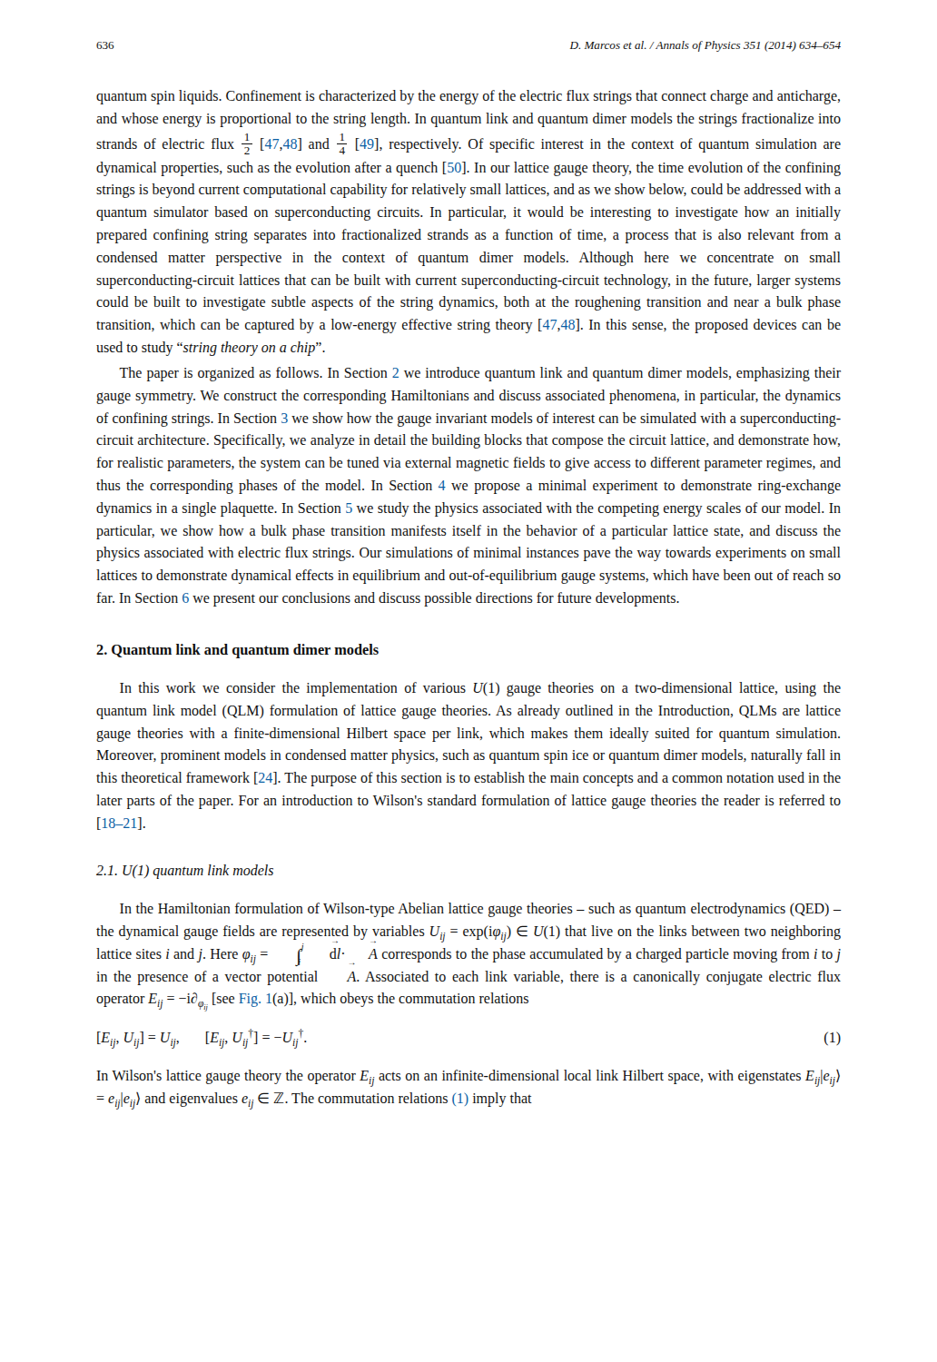636 D. Marcos et al. / Annals of Physics 351 (2014) 634–654
quantum spin liquids. Confinement is characterized by the energy of the electric flux strings that connect charge and anticharge, and whose energy is proportional to the string length. In quantum link and quantum dimer models the strings fractionalize into strands of electric flux 12 [47,48] and 14 [49], respectively. Of specific interest in the context of quantum simulation are dynamical properties, such as the evolution after a quench [50]. In our lattice gauge theory, the time evolution of the confining strings is beyond current computational capability for relatively small lattices, and as we show below, could be addressed with a quantum simulator based on superconducting circuits. In particular, it would be interesting to investigate how an initially prepared confining string separates into fractionalized strands as a function of time, a process that is also relevant from a condensed matter perspective in the context of quantum dimer models. Although here we concentrate on small superconducting-circuit lattices that can be built with current superconducting-circuit technology, in the future, larger systems could be built to investigate subtle aspects of the string dynamics, both at the roughening transition and near a bulk phase transition, which can be captured by a low-energy effective string theory [47,48]. In this sense, the proposed devices can be used to study “string theory on a chip”.
The paper is organized as follows. In Section 2 we introduce quantum link and quantum dimer models, emphasizing their gauge symmetry. We construct the corresponding Hamiltonians and discuss associated phenomena, in particular, the dynamics of confining strings. In Section 3 we show how the gauge invariant models of interest can be simulated with a superconducting-circuit architecture. Specifically, we analyze in detail the building blocks that compose the circuit lattice, and demonstrate how, for realistic parameters, the system can be tuned via external magnetic fields to give access to different parameter regimes, and thus the corresponding phases of the model. In Section 4 we propose a minimal experiment to demonstrate ring-exchange dynamics in a single plaquette. In Section 5 we study the physics associated with the competing energy scales of our model. In particular, we show how a bulk phase transition manifests itself in the behavior of a particular lattice state, and discuss the physics associated with electric flux strings. Our simulations of minimal instances pave the way towards experiments on small lattices to demonstrate dynamical effects in equilibrium and out-of-equilibrium gauge systems, which have been out of reach so far. In Section 6 we present our conclusions and discuss possible directions for future developments.
2. Quantum link and quantum dimer models
In this work we consider the implementation of various U(1) gauge theories on a two-dimensional lattice, using the quantum link model (QLM) formulation of lattice gauge theories. As already outlined in the Introduction, QLMs are lattice gauge theories with a finite-dimensional Hilbert space per link, which makes them ideally suited for quantum simulation. Moreover, prominent models in condensed matter physics, such as quantum spin ice or quantum dimer models, naturally fall in this theoretical framework [24]. The purpose of this section is to establish the main concepts and a common notation used in the later parts of the paper. For an introduction to Wilson's standard formulation of lattice gauge theories the reader is referred to [18–21].
2.1. U(1) quantum link models
In the Hamiltonian formulation of Wilson-type Abelian lattice gauge theories – such as quantum electrodynamics (QED) – the dynamical gauge fields are represented by variables Uij = exp(iφij) ∈ U(1) that live on the links between two neighboring lattice sites i and j. Here φij = ∫ji dl·A corresponds to the phase accumulated by a charged particle moving from i to j in the presence of a vector potential A. Associated to each link variable, there is a canonically conjugate electric flux operator Eij = −i∂φij [see Fig. 1(a)], which obeys the commutation relations
[Eij, Uij] = Uij, [Eij, Uij†] = −Uij†. (1)
In Wilson's lattice gauge theory the operator Eij acts on an infinite-dimensional local link Hilbert space, with eigenstates Eij|eij⟩ = eij|eij⟩ and eigenvalues eij ∈ ℤ. The commutation relations (1) imply that